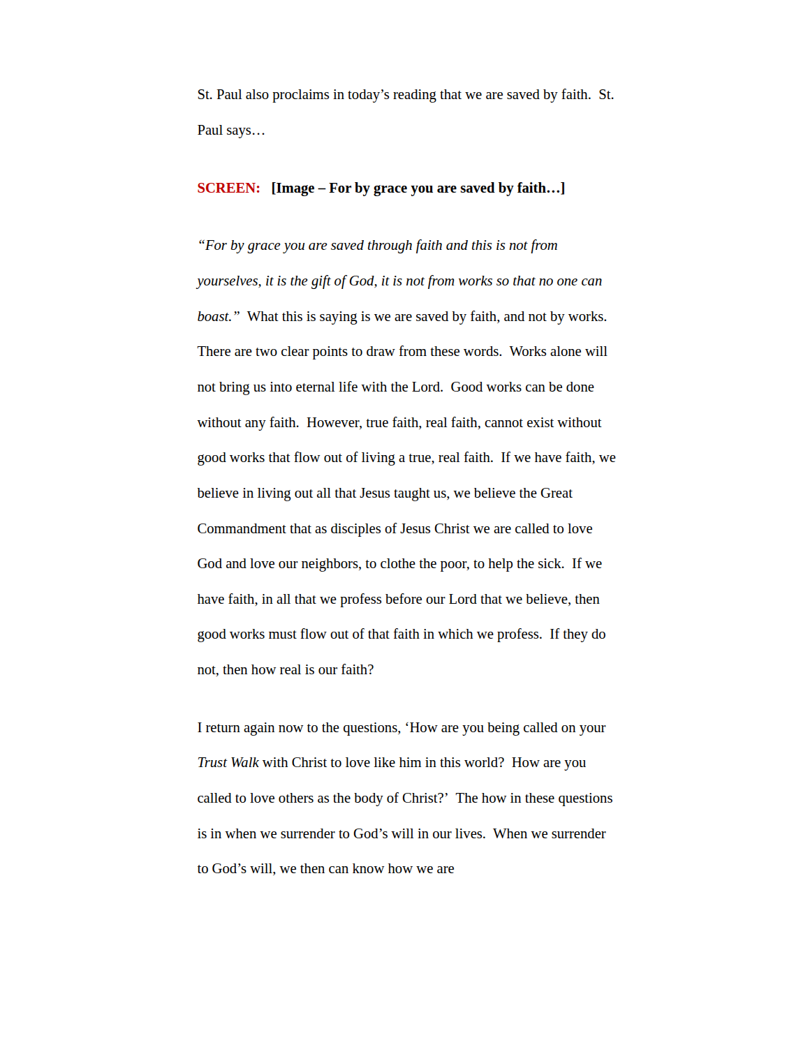St. Paul also proclaims in today’s reading that we are saved by faith. St. Paul says…
SCREEN: [Image – For by grace you are saved by faith…]
“For by grace you are saved through faith and this is not from yourselves, it is the gift of God, it is not from works so that no one can boast.” What this is saying is we are saved by faith, and not by works. There are two clear points to draw from these words. Works alone will not bring us into eternal life with the Lord. Good works can be done without any faith. However, true faith, real faith, cannot exist without good works that flow out of living a true, real faith. If we have faith, we believe in living out all that Jesus taught us, we believe the Great Commandment that as disciples of Jesus Christ we are called to love God and love our neighbors, to clothe the poor, to help the sick. If we have faith, in all that we profess before our Lord that we believe, then good works must flow out of that faith in which we profess. If they do not, then how real is our faith?
I return again now to the questions, ‘How are you being called on your Trust Walk with Christ to love like him in this world? How are you called to love others as the body of Christ?’ The how in these questions is in when we surrender to God’s will in our lives. When we surrender to God’s will, we then can know how we are